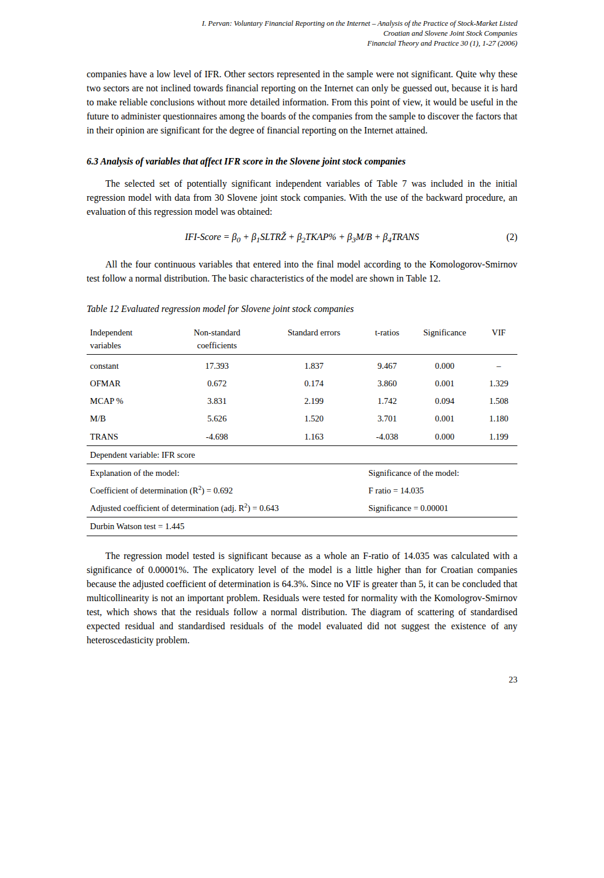I. Pervan: Voluntary Financial Reporting on the Internet – Analysis of the Practice of Stock-Market Listed Croatian and Slovene Joint Stock Companies Financial Theory and Practice 30 (1), 1-27 (2006)
companies have a low level of IFR. Other sectors represented in the sample were not significant. Quite why these two sectors are not inclined towards financial reporting on the Internet can only be guessed out, because it is hard to make reliable conclusions without more detailed information. From this point of view, it would be useful in the future to administer questionnaires among the boards of the companies from the sample to discover the factors that in their opinion are significant for the degree of financial reporting on the Internet attained.
6.3 Analysis of variables that affect IFR score in the Slovene joint stock companies
The selected set of potentially significant independent variables of Table 7 was included in the initial regression model with data from 30 Slovene joint stock companies. With the use of the backward procedure, an evaluation of this regression model was obtained:
IFI-Score = β0 + β1SLTRŽ + β2TKAP% + β3M/B + β4TRANS (2)
All the four continuous variables that entered into the final model according to the Komologorov-Smirnov test follow a normal distribution. The basic characteristics of the model are shown in Table 12.
Table 12 Evaluated regression model for Slovene joint stock companies
| Independent variables | Non-standard coefficients | Standard errors | t-ratios | Significance | VIF |
| --- | --- | --- | --- | --- | --- |
| constant | 17.393 | 1.837 | 9.467 | 0.000 | – |
| OFMAR | 0.672 | 0.174 | 3.860 | 0.001 | 1.329 |
| MCAP % | 3.831 | 2.199 | 1.742 | 0.094 | 1.508 |
| M/B | 5.626 | 1.520 | 3.701 | 0.001 | 1.180 |
| TRANS | -4.698 | 1.163 | -4.038 | 0.000 | 1.199 |
| Dependent variable: IFR score |
| Explanation of the model: | Significance of the model: |
| Coefficient of determination (R 2 ) = 0.692 | F ratio = 14.035 |
| Adjusted coefficient of determination (adj. R 2 ) = 0.643 | Significance = 0.00001 |
| Durbin Watson test = 1.445 |
The regression model tested is significant because as a whole an F-ratio of 14.035 was calculated with a significance of 0.00001%. The explicatory level of the model is a little higher than for Croatian companies because the adjusted coefficient of determination is 64.3%. Since no VIF is greater than 5, it can be concluded that multicollinearity is not an important problem. Residuals were tested for normality with the Komologrov-Smirnov test, which shows that the residuals follow a normal distribution. The diagram of scattering of standardised expected residual and standardised residuals of the model evaluated did not suggest the existence of any heteroscedasticity problem.
23